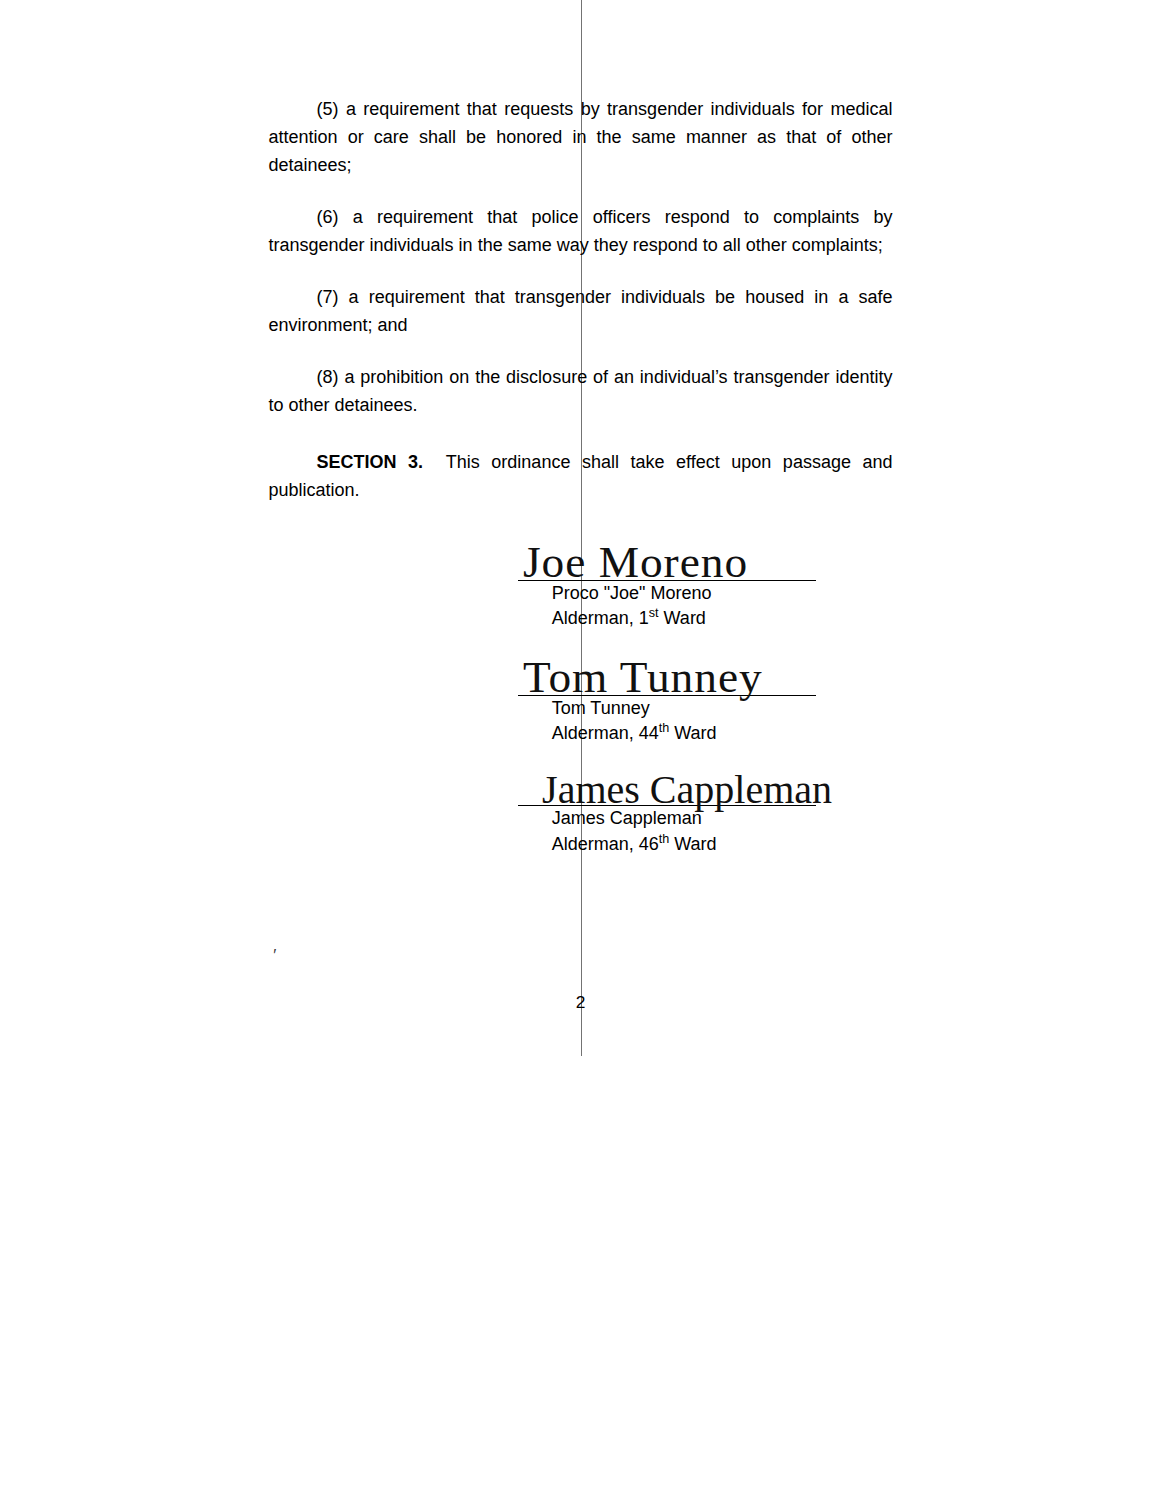(5) a requirement that requests by transgender individuals for medical attention or care shall be honored in the same manner as that of other detainees;
(6) a requirement that police officers respond to complaints by transgender individuals in the same way they respond to all other complaints;
(7) a requirement that transgender individuals be housed in a safe environment; and
(8) a prohibition on the disclosure of an individual’s transgender identity to other detainees.
SECTION 3. This ordinance shall take effect upon passage and publication.
Joe Moreno
Proco "Joe" Moreno
Alderman, 1st Ward
Tom Tunney
Tom Tunney
Alderman, 44th Ward
James Cappleman
James Cappleman
Alderman, 46th Ward
′
2